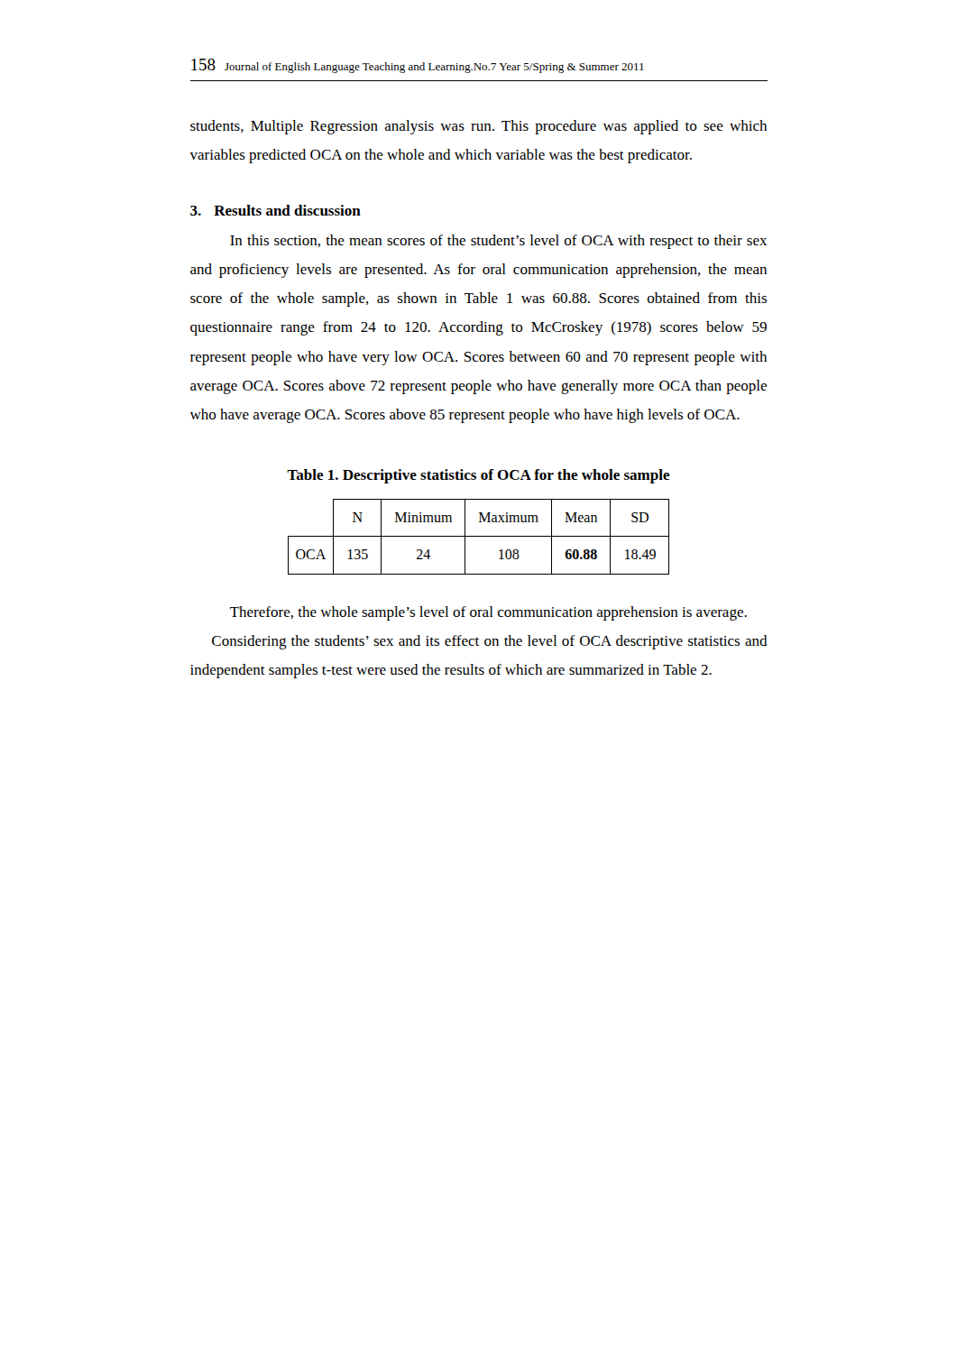158 Journal of English Language Teaching and Learning.No.7 Year 5/Spring & Summer 2011
students, Multiple Regression analysis was run. This procedure was applied to see which variables predicted OCA on the whole and which variable was the best predicator.
3. Results and discussion
In this section, the mean scores of the student’s level of OCA with respect to their sex and proficiency levels are presented. As for oral communication apprehension, the mean score of the whole sample, as shown in Table 1 was 60.88. Scores obtained from this questionnaire range from 24 to 120. According to McCroskey (1978) scores below 59 represent people who have very low OCA. Scores between 60 and 70 represent people with average OCA. Scores above 72 represent people who have generally more OCA than people who have average OCA. Scores above 85 represent people who have high levels of OCA.
Table 1. Descriptive statistics of OCA for the whole sample
| | N | Minimum | Maximum | Mean | SD |
| OCA | 135 | 24 | 108 | 60.88 | 18.49 |
Therefore, the whole sample’s level of oral communication apprehension is average.
Considering the students’ sex and its effect on the level of OCA descriptive statistics and independent samples t-test were used the results of which are summarized in Table 2.